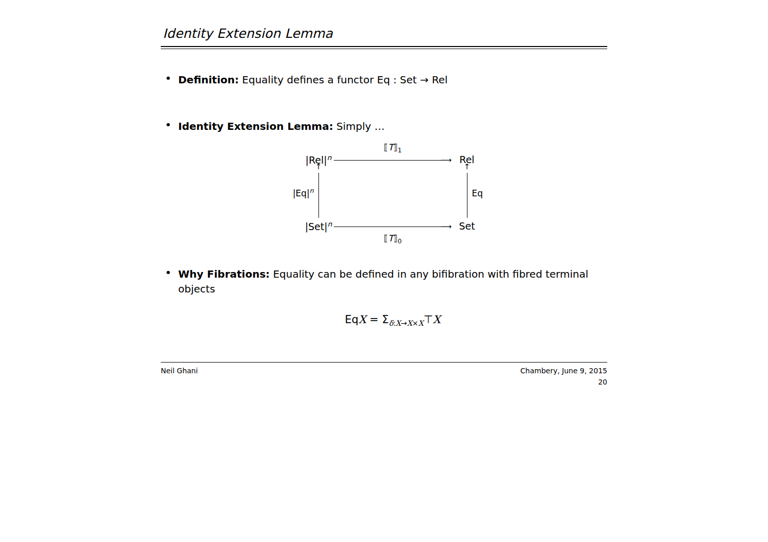Identity Extension Lemma
Definition: Equality defines a functor Eq : Set → Rel
Identity Extension Lemma: Simply …
| / Rel / n | ⟦ T ⟧ 1 ⟶ | Rel |
| ↑ / Eq / n | | ↑ Eq |
| / Set / n | ⟦ T ⟧ 0 ⟶ | Set |
Why Fibrations: Equality can be defined in any bifibration with fibred terminal objects
Eq X = Σδ:X→X×X⊤X
Neil Ghani Chambery, June 9, 2015
20